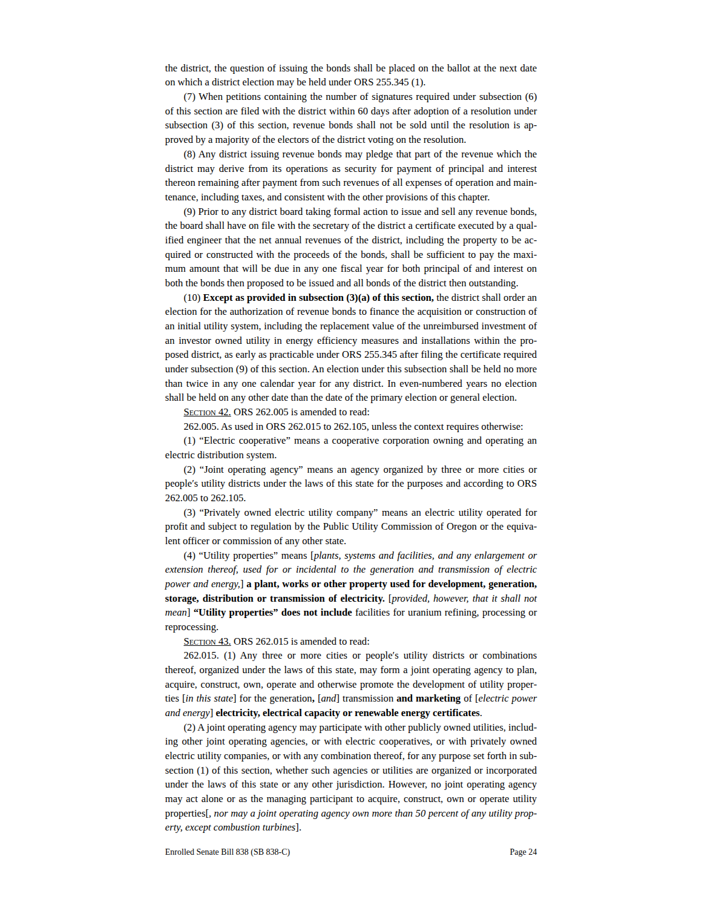the district, the question of issuing the bonds shall be placed on the ballot at the next date on which a district election may be held under ORS 255.345 (1).
(7) When petitions containing the number of signatures required under subsection (6) of this section are filed with the district within 60 days after adoption of a resolution under subsection (3) of this section, revenue bonds shall not be sold until the resolution is approved by a majority of the electors of the district voting on the resolution.
(8) Any district issuing revenue bonds may pledge that part of the revenue which the district may derive from its operations as security for payment of principal and interest thereon remaining after payment from such revenues of all expenses of operation and maintenance, including taxes, and consistent with the other provisions of this chapter.
(9) Prior to any district board taking formal action to issue and sell any revenue bonds, the board shall have on file with the secretary of the district a certificate executed by a qualified engineer that the net annual revenues of the district, including the property to be acquired or constructed with the proceeds of the bonds, shall be sufficient to pay the maximum amount that will be due in any one fiscal year for both principal of and interest on both the bonds then proposed to be issued and all bonds of the district then outstanding.
(10) Except as provided in subsection (3)(a) of this section, the district shall order an election for the authorization of revenue bonds to finance the acquisition or construction of an initial utility system, including the replacement value of the unreimbursed investment of an investor owned utility in energy efficiency measures and installations within the proposed district, as early as practicable under ORS 255.345 after filing the certificate required under subsection (9) of this section. An election under this subsection shall be held no more than twice in any one calendar year for any district. In even-numbered years no election shall be held on any other date than the date of the primary election or general election.
Section 42. ORS 262.005 is amended to read:
262.005. As used in ORS 262.015 to 262.105, unless the context requires otherwise:
(1) “Electric cooperative” means a cooperative corporation owning and operating an electric distribution system.
(2) “Joint operating agency” means an agency organized by three or more cities or people′s utility districts under the laws of this state for the purposes and according to ORS 262.005 to 262.105.
(3) “Privately owned electric utility company” means an electric utility operated for profit and subject to regulation by the Public Utility Commission of Oregon or the equivalent officer or commission of any other state.
(4) “Utility properties” means [plants, systems and facilities, and any enlargement or extension thereof, used for or incidental to the generation and transmission of electric power and energy,] a plant, works or other property used for development, generation, storage, distribution or transmission of electricity. [provided, however, that it shall not mean] “Utility properties” does not include facilities for uranium refining, processing or reprocessing.
Section 43. ORS 262.015 is amended to read:
262.015. (1) Any three or more cities or people′s utility districts or combinations thereof, organized under the laws of this state, may form a joint operating agency to plan, acquire, construct, own, operate and otherwise promote the development of utility properties [in this state] for the generation, [and] transmission and marketing of [electric power and energy] electricity, electrical capacity or renewable energy certificates.
(2) A joint operating agency may participate with other publicly owned utilities, including other joint operating agencies, or with electric cooperatives, or with privately owned electric utility companies, or with any combination thereof, for any purpose set forth in subsection (1) of this section, whether such agencies or utilities are organized or incorporated under the laws of this state or any other jurisdiction. However, no joint operating agency may act alone or as the managing participant to acquire, construct, own or operate utility properties[, nor may a joint operating agency own more than 50 percent of any utility property, except combustion turbines].
Enrolled Senate Bill 838 (SB 838-C)
Page 24